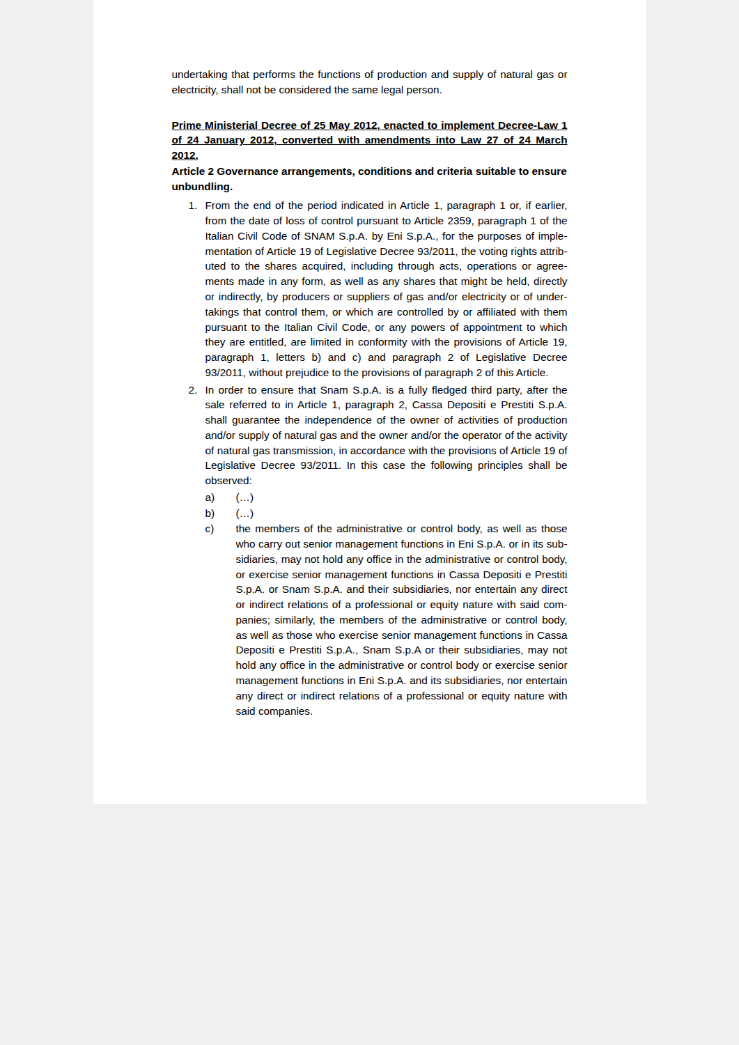undertaking that performs the functions of production and supply of natural gas or electricity, shall not be considered the same legal person.
Prime Ministerial Decree of 25 May 2012, enacted to implement Decree-Law 1 of 24 January 2012, converted with amendments into Law 27 of 24 March 2012.
Article 2 Governance arrangements, conditions and criteria suitable to ensure unbundling.
From the end of the period indicated in Article 1, paragraph 1 or, if earlier, from the date of loss of control pursuant to Article 2359, paragraph 1 of the Italian Civil Code of SNAM S.p.A. by Eni S.p.A., for the purposes of implementation of Article 19 of Legislative Decree 93/2011, the voting rights attributed to the shares acquired, including through acts, operations or agreements made in any form, as well as any shares that might be held, directly or indirectly, by producers or suppliers of gas and/or electricity or of undertakings that control them, or which are controlled by or affiliated with them pursuant to the Italian Civil Code, or any powers of appointment to which they are entitled, are limited in conformity with the provisions of Article 19, paragraph 1, letters b) and c) and paragraph 2 of Legislative Decree 93/2011, without prejudice to the provisions of paragraph 2 of this Article.
In order to ensure that Snam S.p.A. is a fully fledged third party, after the sale referred to in Article 1, paragraph 2, Cassa Depositi e Prestiti S.p.A. shall guarantee the independence of the owner of activities of production and/or supply of natural gas and the owner and/or the operator of the activity of natural gas transmission, in accordance with the provisions of Article 19 of Legislative Decree 93/2011. In this case the following principles shall be observed:
(…)
(…)
the members of the administrative or control body, as well as those who carry out senior management functions in Eni S.p.A. or in its subsidiaries, may not hold any office in the administrative or control body, or exercise senior management functions in Cassa Depositi e Prestiti S.p.A. or Snam S.p.A. and their subsidiaries, nor entertain any direct or indirect relations of a professional or equity nature with said companies; similarly, the members of the administrative or control body, as well as those who exercise senior management functions in Cassa Depositi e Prestiti S.p.A., Snam S.p.A or their subsidiaries, may not hold any office in the administrative or control body or exercise senior management functions in Eni S.p.A. and its subsidiaries, nor entertain any direct or indirect relations of a professional or equity nature with said companies.